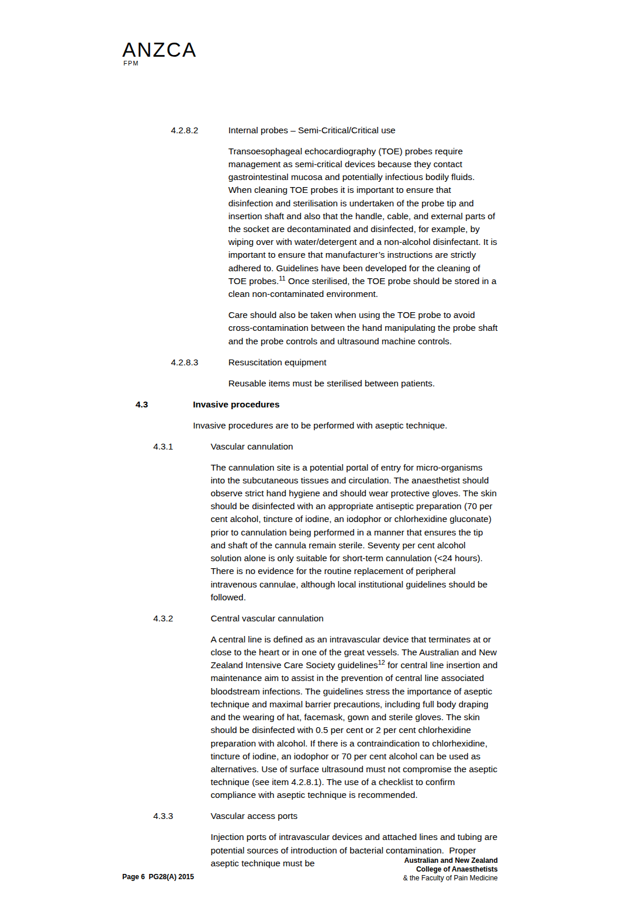ANZCA
FPM
4.2.8.2
Internal probes – Semi-Critical/Critical use
Transoesophageal echocardiography (TOE) probes require management as semi-critical devices because they contact gastrointestinal mucosa and potentially infectious bodily fluids. When cleaning TOE probes it is important to ensure that disinfection and sterilisation is undertaken of the probe tip and insertion shaft and also that the handle, cable, and external parts of the socket are decontaminated and disinfected, for example, by wiping over with water/detergent and a non-alcohol disinfectant. It is important to ensure that manufacturer’s instructions are strictly adhered to. Guidelines have been developed for the cleaning of TOE probes.11 Once sterilised, the TOE probe should be stored in a clean non-contaminated environment.
Care should also be taken when using the TOE probe to avoid cross-contamination between the hand manipulating the probe shaft and the probe controls and ultrasound machine controls.
4.2.8.3
Resuscitation equipment
Reusable items must be sterilised between patients.
4.3
Invasive procedures
Invasive procedures are to be performed with aseptic technique.
4.3.1
Vascular cannulation
The cannulation site is a potential portal of entry for micro-organisms into the subcutaneous tissues and circulation. The anaesthetist should observe strict hand hygiene and should wear protective gloves. The skin should be disinfected with an appropriate antiseptic preparation (70 per cent alcohol, tincture of iodine, an iodophor or chlorhexidine gluconate) prior to cannulation being performed in a manner that ensures the tip and shaft of the cannula remain sterile. Seventy per cent alcohol solution alone is only suitable for short-term cannulation (<24 hours). There is no evidence for the routine replacement of peripheral intravenous cannulae, although local institutional guidelines should be followed.
4.3.2
Central vascular cannulation
A central line is defined as an intravascular device that terminates at or close to the heart or in one of the great vessels. The Australian and New Zealand Intensive Care Society guidelines12 for central line insertion and maintenance aim to assist in the prevention of central line associated bloodstream infections. The guidelines stress the importance of aseptic technique and maximal barrier precautions, including full body draping and the wearing of hat, facemask, gown and sterile gloves. The skin should be disinfected with 0.5 per cent or 2 per cent chlorhexidine preparation with alcohol. If there is a contraindication to chlorhexidine, tincture of iodine, an iodophor or 70 per cent alcohol can be used as alternatives. Use of surface ultrasound must not compromise the aseptic technique (see item 4.2.8.1). The use of a checklist to confirm compliance with aseptic technique is recommended.
4.3.3
Vascular access ports
Injection ports of intravascular devices and attached lines and tubing are potential sources of introduction of bacterial contamination. Proper aseptic technique must be
Page 6 PG28(A) 2015
Australian and New Zealand
College of Anaesthetists
& the Faculty of Pain Medicine